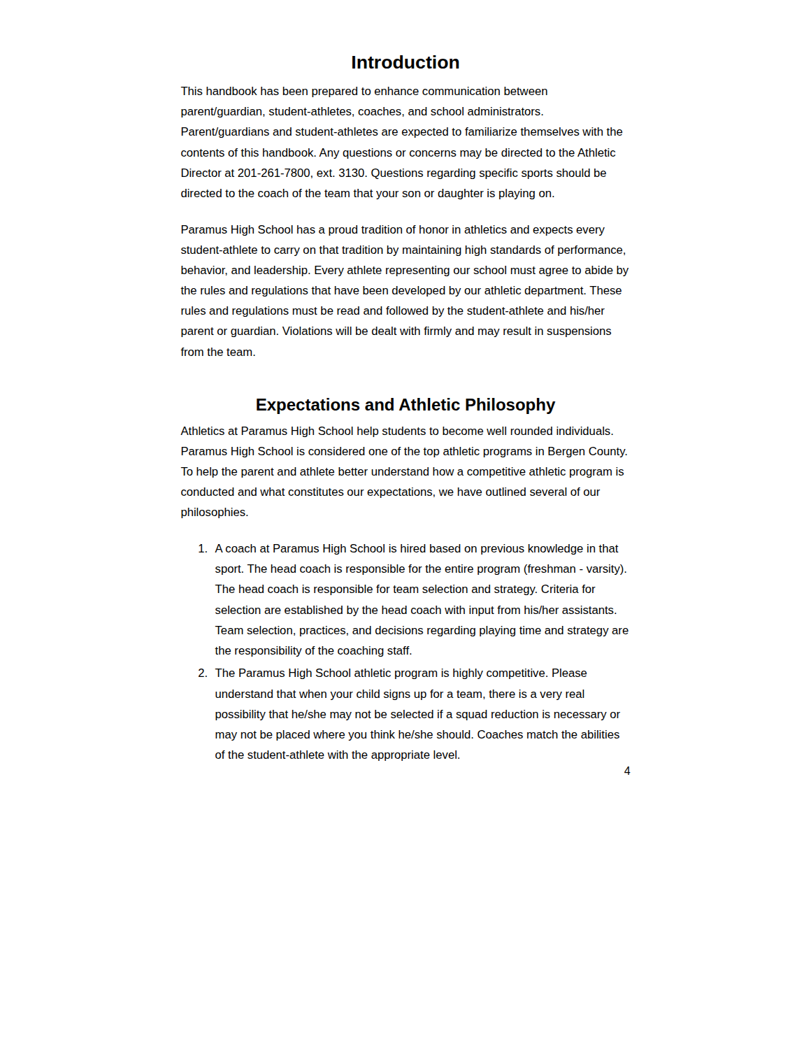Introduction
This handbook has been prepared to enhance communication between parent/guardian, student-athletes, coaches, and school administrators. Parent/guardians and student-athletes are expected to familiarize themselves with the contents of this handbook. Any questions or concerns may be directed to the Athletic Director at 201-261-7800, ext. 3130. Questions regarding specific sports should be directed to the coach of the team that your son or daughter is playing on.
Paramus High School has a proud tradition of honor in athletics and expects every student-athlete to carry on that tradition by maintaining high standards of performance, behavior, and leadership. Every athlete representing our school must agree to abide by the rules and regulations that have been developed by our athletic department. These rules and regulations must be read and followed by the student-athlete and his/her parent or guardian. Violations will be dealt with firmly and may result in suspensions from the team.
Expectations and Athletic Philosophy
Athletics at Paramus High School help students to become well rounded individuals. Paramus High School is considered one of the top athletic programs in Bergen County. To help the parent and athlete better understand how a competitive athletic program is conducted and what constitutes our expectations, we have outlined several of our philosophies.
A coach at Paramus High School is hired based on previous knowledge in that sport. The head coach is responsible for the entire program (freshman - varsity). The head coach is responsible for team selection and strategy. Criteria for selection are established by the head coach with input from his/her assistants. Team selection, practices, and decisions regarding playing time and strategy are the responsibility of the coaching staff.
The Paramus High School athletic program is highly competitive. Please understand that when your child signs up for a team, there is a very real possibility that he/she may not be selected if a squad reduction is necessary or may not be placed where you think he/she should. Coaches match the abilities of the student-athlete with the appropriate level.
4